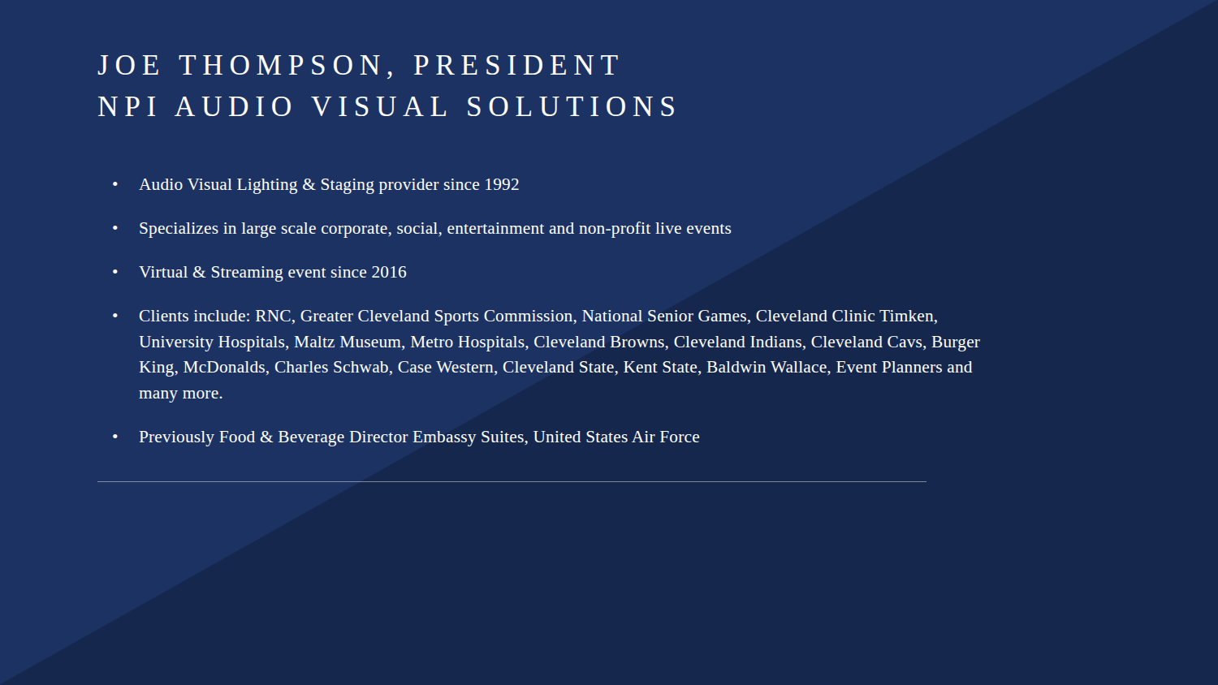Joe Thompson, President
NPI Audio Visual Solutions
Audio Visual Lighting & Staging provider since 1992
Specializes in large scale corporate, social, entertainment and non-profit live events
Virtual & Streaming event since 2016
Clients include: RNC, Greater Cleveland Sports Commission, National Senior Games, Cleveland Clinic Timken, University Hospitals, Maltz Museum, Metro Hospitals, Cleveland Browns, Cleveland Indians, Cleveland Cavs, Burger King, McDonalds, Charles Schwab, Case Western, Cleveland State, Kent State, Baldwin Wallace, Event Planners and many more.
Previously Food & Beverage Director Embassy Suites, United States Air Force